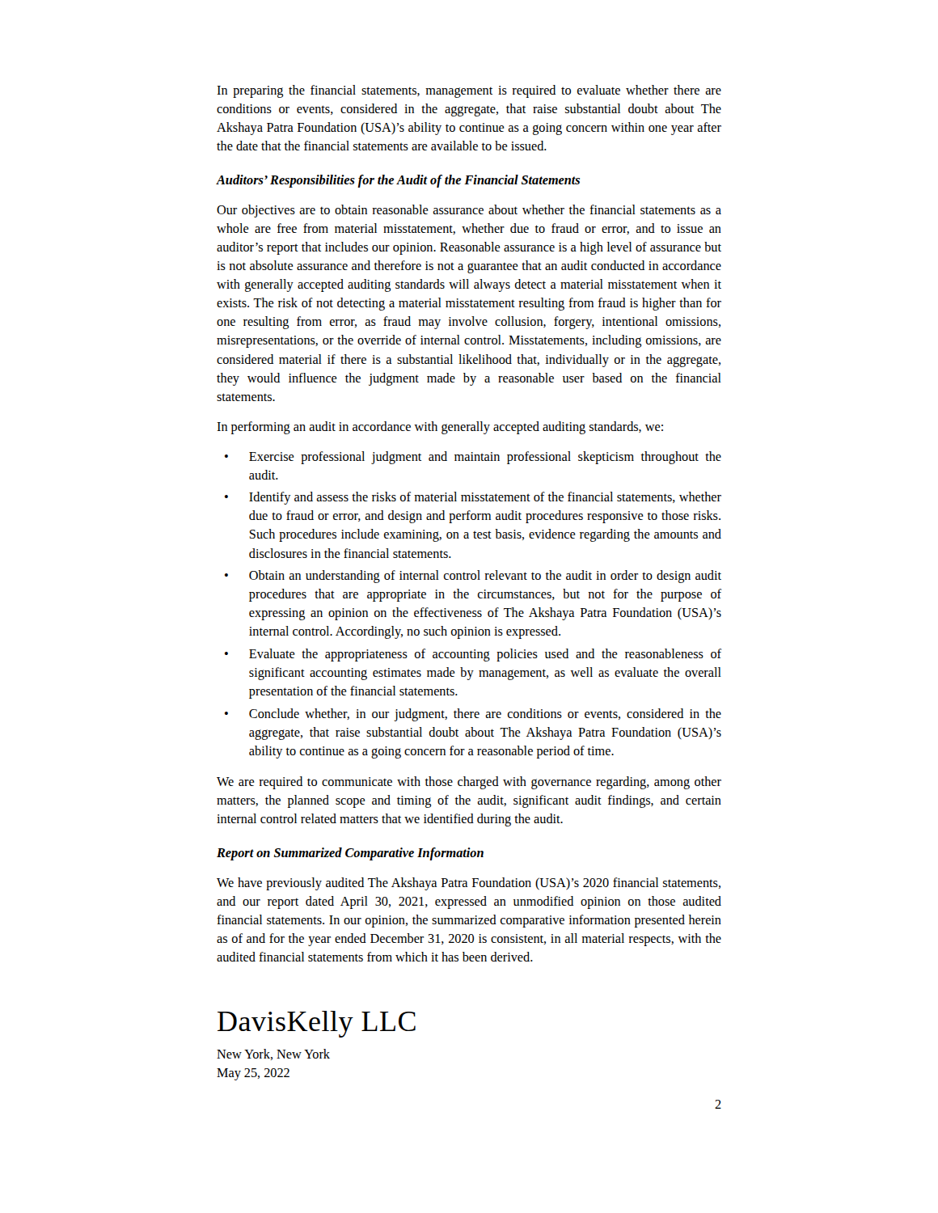In preparing the financial statements, management is required to evaluate whether there are conditions or events, considered in the aggregate, that raise substantial doubt about The Akshaya Patra Foundation (USA)’s ability to continue as a going concern within one year after the date that the financial statements are available to be issued.
Auditors’ Responsibilities for the Audit of the Financial Statements
Our objectives are to obtain reasonable assurance about whether the financial statements as a whole are free from material misstatement, whether due to fraud or error, and to issue an auditor’s report that includes our opinion. Reasonable assurance is a high level of assurance but is not absolute assurance and therefore is not a guarantee that an audit conducted in accordance with generally accepted auditing standards will always detect a material misstatement when it exists. The risk of not detecting a material misstatement resulting from fraud is higher than for one resulting from error, as fraud may involve collusion, forgery, intentional omissions, misrepresentations, or the override of internal control. Misstatements, including omissions, are considered material if there is a substantial likelihood that, individually or in the aggregate, they would influence the judgment made by a reasonable user based on the financial statements.
In performing an audit in accordance with generally accepted auditing standards, we:
Exercise professional judgment and maintain professional skepticism throughout the audit.
Identify and assess the risks of material misstatement of the financial statements, whether due to fraud or error, and design and perform audit procedures responsive to those risks. Such procedures include examining, on a test basis, evidence regarding the amounts and disclosures in the financial statements.
Obtain an understanding of internal control relevant to the audit in order to design audit procedures that are appropriate in the circumstances, but not for the purpose of expressing an opinion on the effectiveness of The Akshaya Patra Foundation (USA)’s internal control. Accordingly, no such opinion is expressed.
Evaluate the appropriateness of accounting policies used and the reasonableness of significant accounting estimates made by management, as well as evaluate the overall presentation of the financial statements.
Conclude whether, in our judgment, there are conditions or events, considered in the aggregate, that raise substantial doubt about The Akshaya Patra Foundation (USA)’s ability to continue as a going concern for a reasonable period of time.
We are required to communicate with those charged with governance regarding, among other matters, the planned scope and timing of the audit, significant audit findings, and certain internal control related matters that we identified during the audit.
Report on Summarized Comparative Information
We have previously audited The Akshaya Patra Foundation (USA)’s 2020 financial statements, and our report dated April 30, 2021, expressed an unmodified opinion on those audited financial statements. In our opinion, the summarized comparative information presented herein as of and for the year ended December 31, 2020 is consistent, in all material respects, with the audited financial statements from which it has been derived.
DavisKelly LLC
New York, New York
May 25, 2022
2